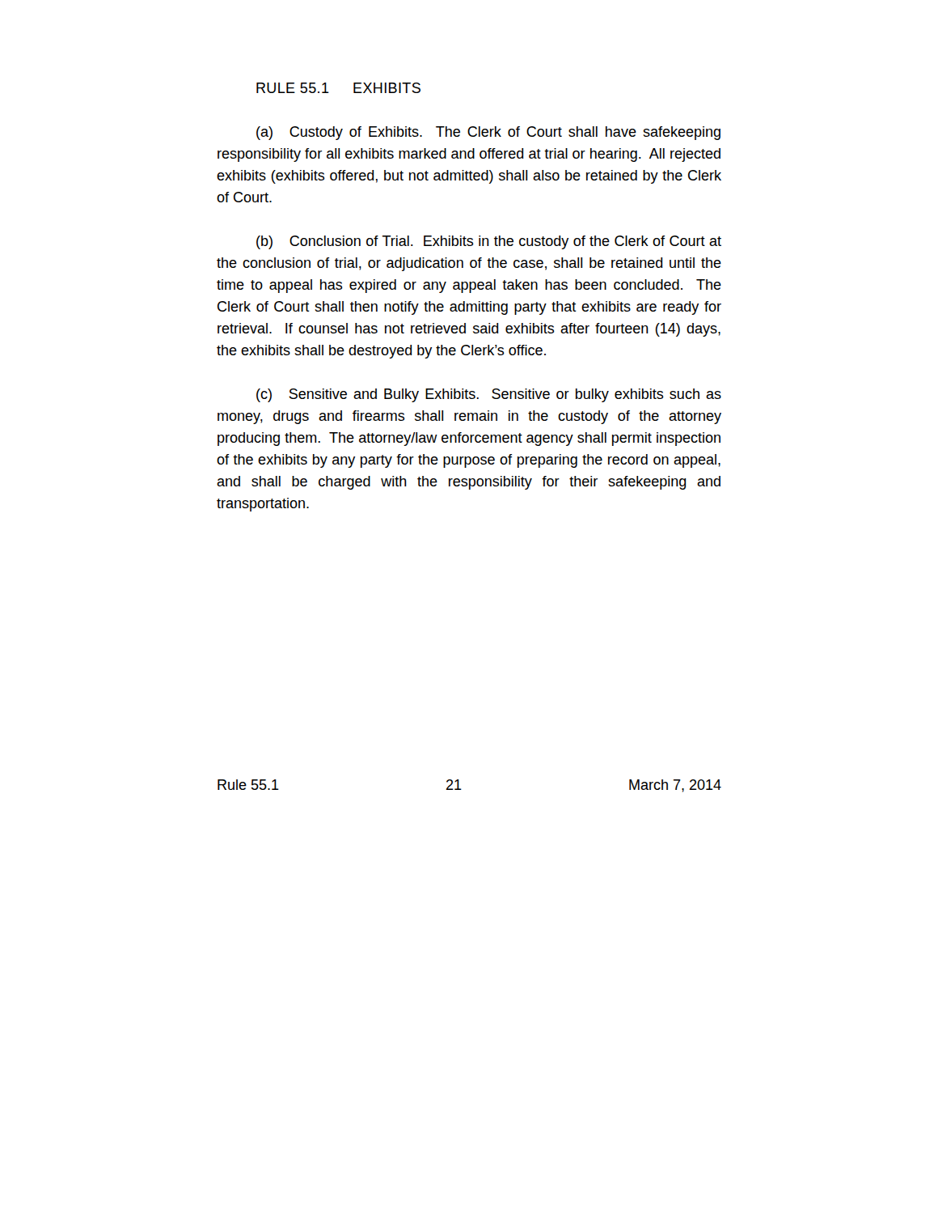RULE 55.1 EXHIBITS
(a) Custody of Exhibits. The Clerk of Court shall have safekeeping responsibility for all exhibits marked and offered at trial or hearing. All rejected exhibits (exhibits offered, but not admitted) shall also be retained by the Clerk of Court.
(b) Conclusion of Trial. Exhibits in the custody of the Clerk of Court at the conclusion of trial, or adjudication of the case, shall be retained until the time to appeal has expired or any appeal taken has been concluded. The Clerk of Court shall then notify the admitting party that exhibits are ready for retrieval. If counsel has not retrieved said exhibits after fourteen (14) days, the exhibits shall be destroyed by the Clerk’s office.
(c) Sensitive and Bulky Exhibits. Sensitive or bulky exhibits such as money, drugs and firearms shall remain in the custody of the attorney producing them. The attorney/law enforcement agency shall permit inspection of the exhibits by any party for the purpose of preparing the record on appeal, and shall be charged with the responsibility for their safekeeping and transportation.
Rule 55.1 21 March 7, 2014